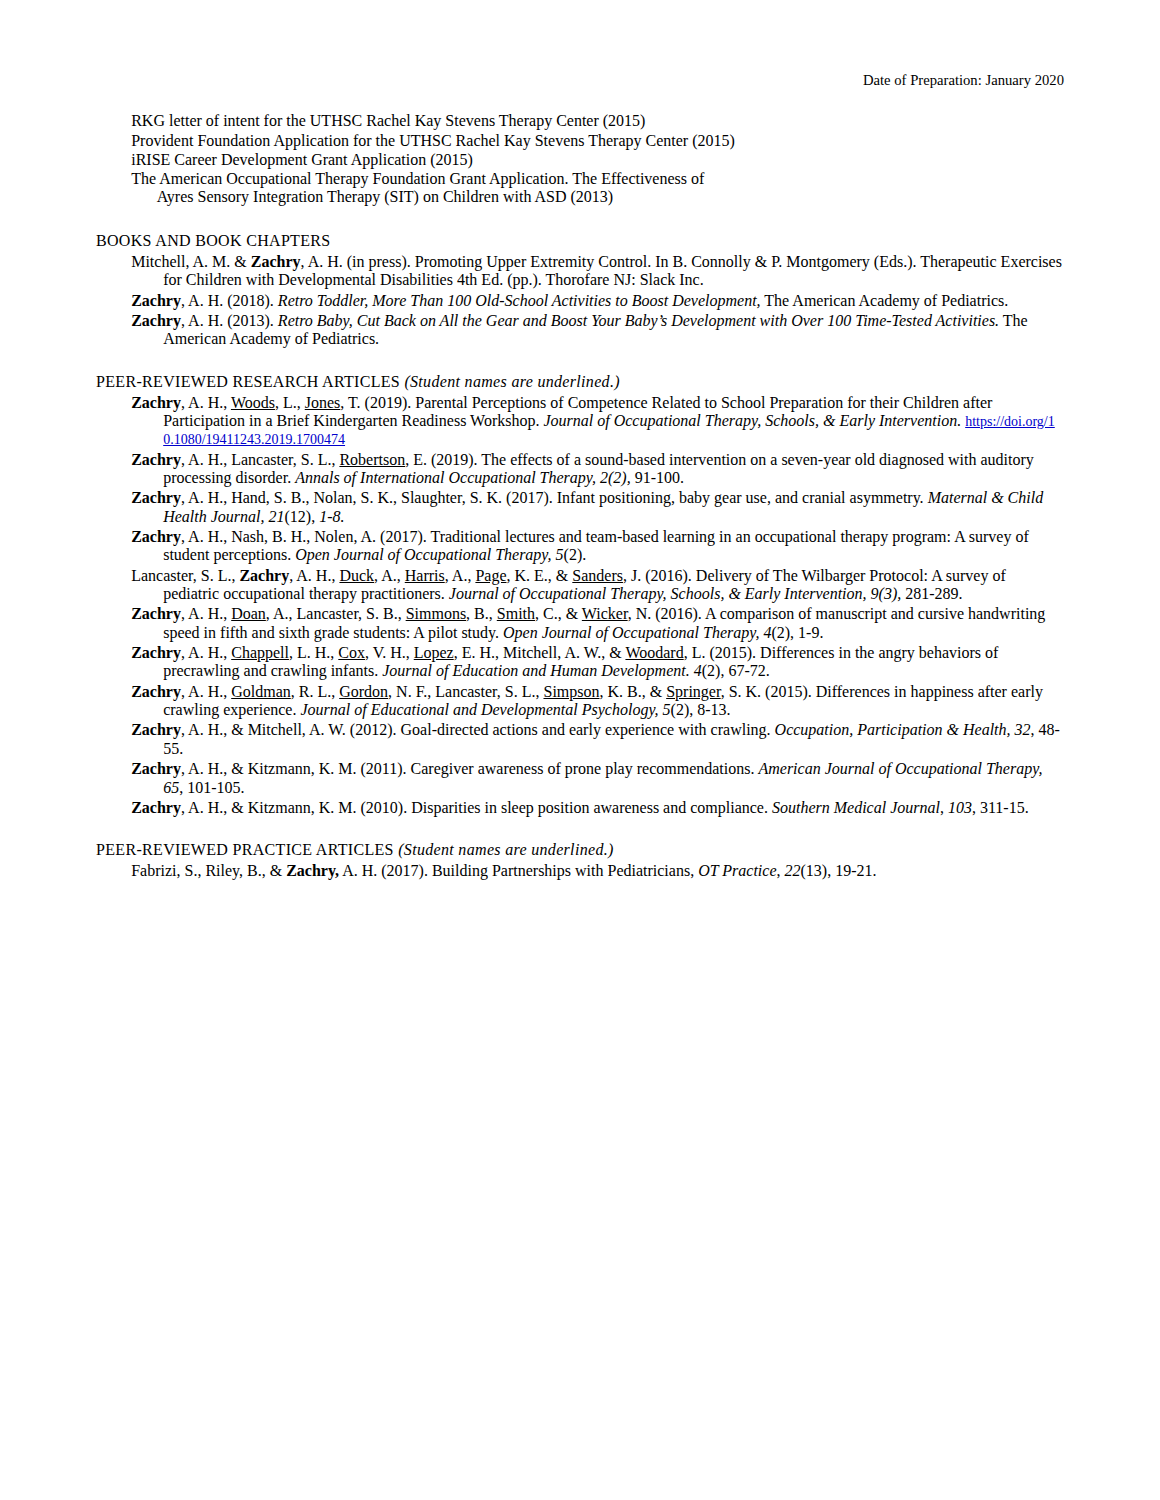Date of Preparation: January 2020
RKG letter of intent for the UTHSC Rachel Kay Stevens Therapy Center (2015)
Provident Foundation Application for the UTHSC Rachel Kay Stevens Therapy Center (2015)
iRISE Career Development Grant Application (2015)
The American Occupational Therapy Foundation Grant Application. The Effectiveness of Ayres Sensory Integration Therapy (SIT) on Children with ASD (2013)
BOOKS AND BOOK CHAPTERS
Mitchell, A. M. & Zachry, A. H. (in press). Promoting Upper Extremity Control. In B. Connolly & P. Montgomery (Eds.). Therapeutic Exercises for Children with Developmental Disabilities 4th Ed. (pp.). Thorofare NJ: Slack Inc.
Zachry, A. H. (2018). Retro Toddler, More Than 100 Old-School Activities to Boost Development, The American Academy of Pediatrics.
Zachry, A. H. (2013). Retro Baby, Cut Back on All the Gear and Boost Your Baby’s Development with Over 100 Time-Tested Activities. The American Academy of Pediatrics.
PEER-REVIEWED RESEARCH ARTICLES (Student names are underlined.)
Zachry, A. H., Woods, L., Jones, T. (2019). Parental Perceptions of Competence Related to School Preparation for their Children after Participation in a Brief Kindergarten Readiness Workshop. Journal of Occupational Therapy, Schools, & Early Intervention. https://doi.org/10.1080/19411243.2019.1700474
Zachry, A. H., Lancaster, S. L., Robertson, E. (2019). The effects of a sound-based intervention on a seven-year old diagnosed with auditory processing disorder. Annals of International Occupational Therapy, 2(2), 91-100.
Zachry, A. H., Hand, S. B., Nolan, S. K., Slaughter, S. K. (2017). Infant positioning, baby gear use, and cranial asymmetry. Maternal & Child Health Journal, 21(12), 1-8.
Zachry, A. H., Nash, B. H., Nolen, A. (2017). Traditional lectures and team-based learning in an occupational therapy program: A survey of student perceptions. Open Journal of Occupational Therapy, 5(2).
Lancaster, S. L., Zachry, A. H., Duck, A., Harris, A., Page, K. E., & Sanders, J. (2016). Delivery of The Wilbarger Protocol: A survey of pediatric occupational therapy practitioners. Journal of Occupational Therapy, Schools, & Early Intervention, 9(3), 281-289.
Zachry, A. H., Doan, A., Lancaster, S. B., Simmons, B., Smith, C., & Wicker, N. (2016). A comparison of manuscript and cursive handwriting speed in fifth and sixth grade students: A pilot study. Open Journal of Occupational Therapy, 4(2), 1-9.
Zachry, A. H., Chappell, L. H., Cox, V. H., Lopez, E. H., Mitchell, A. W., & Woodard, L. (2015). Differences in the angry behaviors of precrawling and crawling infants. Journal of Education and Human Development. 4(2), 67-72.
Zachry, A. H., Goldman, R. L., Gordon, N. F., Lancaster, S. L., Simpson, K. B., & Springer, S. K. (2015). Differences in happiness after early crawling experience. Journal of Educational and Developmental Psychology, 5(2), 8-13.
Zachry, A. H., & Mitchell, A. W. (2012). Goal-directed actions and early experience with crawling. Occupation, Participation & Health, 32, 48-55.
Zachry, A. H., & Kitzmann, K. M. (2011). Caregiver awareness of prone play recommendations. American Journal of Occupational Therapy, 65, 101-105.
Zachry, A. H., & Kitzmann, K. M. (2010). Disparities in sleep position awareness and compliance. Southern Medical Journal, 103, 311-15.
PEER-REVIEWED PRACTICE ARTICLES (Student names are underlined.)
Fabrizi, S., Riley, B., & Zachry, A. H. (2017). Building Partnerships with Pediatricians, OT Practice, 22(13), 19-21.